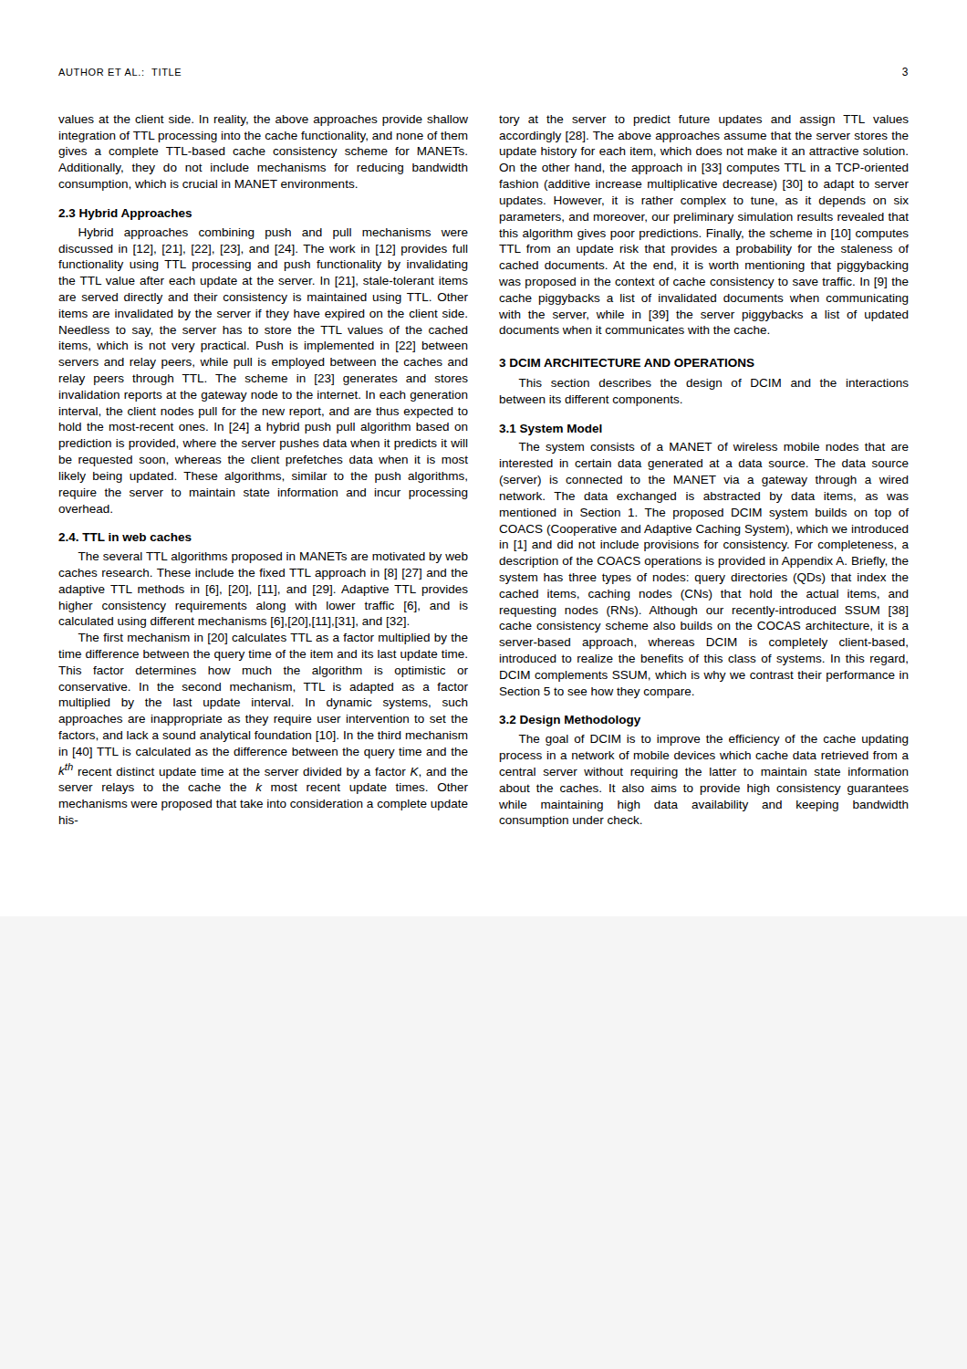AUTHOR ET AL.: TITLE 3
values at the client side. In reality, the above approaches provide shallow integration of TTL processing into the cache functionality, and none of them gives a complete TTL-based cache consistency scheme for MANETs. Additionally, they do not include mechanisms for reducing bandwidth consumption, which is crucial in MANET environments.
2.3 Hybrid Approaches
Hybrid approaches combining push and pull mechanisms were discussed in [12], [21], [22], [23], and [24]. The work in [12] provides full functionality using TTL processing and push functionality by invalidating the TTL value after each update at the server. In [21], stale-tolerant items are served directly and their consistency is maintained using TTL. Other items are invalidated by the server if they have expired on the client side. Needless to say, the server has to store the TTL values of the cached items, which is not very practical. Push is implemented in [22] between servers and relay peers, while pull is employed between the caches and relay peers through TTL. The scheme in [23] generates and stores invalidation reports at the gateway node to the internet. In each generation interval, the client nodes pull for the new report, and are thus expected to hold the most-recent ones. In [24] a hybrid push pull algorithm based on prediction is provided, where the server pushes data when it predicts it will be requested soon, whereas the client prefetches data when it is most likely being updated. These algorithms, similar to the push algorithms, require the server to maintain state information and incur processing overhead.
2.4. TTL in web caches
The several TTL algorithms proposed in MANETs are motivated by web caches research. These include the fixed TTL approach in [8] [27] and the adaptive TTL methods in [6], [20], [11], and [29]. Adaptive TTL provides higher consistency requirements along with lower traffic [6], and is calculated using different mechanisms [6],[20],[11],[31], and [32].
The first mechanism in [20] calculates TTL as a factor multiplied by the time difference between the query time of the item and its last update time. This factor determines how much the algorithm is optimistic or conservative. In the second mechanism, TTL is adapted as a factor multiplied by the last update interval. In dynamic systems, such approaches are inappropriate as they require user intervention to set the factors, and lack a sound analytical foundation [10]. In the third mechanism in [40] TTL is calculated as the difference between the query time and the kth recent distinct update time at the server divided by a factor K, and the server relays to the cache the k most recent update times. Other mechanisms were proposed that take into consideration a complete update his-
tory at the server to predict future updates and assign TTL values accordingly [28]. The above approaches assume that the server stores the update history for each item, which does not make it an attractive solution. On the other hand, the approach in [33] computes TTL in a TCP-oriented fashion (additive increase multiplicative decrease) [30] to adapt to server updates. However, it is rather complex to tune, as it depends on six parameters, and moreover, our preliminary simulation results revealed that this algorithm gives poor predictions. Finally, the scheme in [10] computes TTL from an update risk that provides a probability for the staleness of cached documents. At the end, it is worth mentioning that piggybacking was proposed in the context of cache consistency to save traffic. In [9] the cache piggybacks a list of invalidated documents when communicating with the server, while in [39] the server piggybacks a list of updated documents when it communicates with the cache.
3 DCIM Architecture and Operations
This section describes the design of DCIM and the interactions between its different components.
3.1 System Model
The system consists of a MANET of wireless mobile nodes that are interested in certain data generated at a data source. The data source (server) is connected to the MANET via a gateway through a wired network. The data exchanged is abstracted by data items, as was mentioned in Section 1. The proposed DCIM system builds on top of COACS (Cooperative and Adaptive Caching System), which we introduced in [1] and did not include provisions for consistency. For completeness, a description of the COACS operations is provided in Appendix A. Briefly, the system has three types of nodes: query directories (QDs) that index the cached items, caching nodes (CNs) that hold the actual items, and requesting nodes (RNs). Although our recently-introduced SSUM [38] cache consistency scheme also builds on the COCAS architecture, it is a server-based approach, whereas DCIM is completely client-based, introduced to realize the benefits of this class of systems. In this regard, DCIM complements SSUM, which is why we contrast their performance in Section 5 to see how they compare.
3.2 Design Methodology
The goal of DCIM is to improve the efficiency of the cache updating process in a network of mobile devices which cache data retrieved from a central server without requiring the latter to maintain state information about the caches. It also aims to provide high consistency guarantees while maintaining high data availability and keeping bandwidth consumption under check.